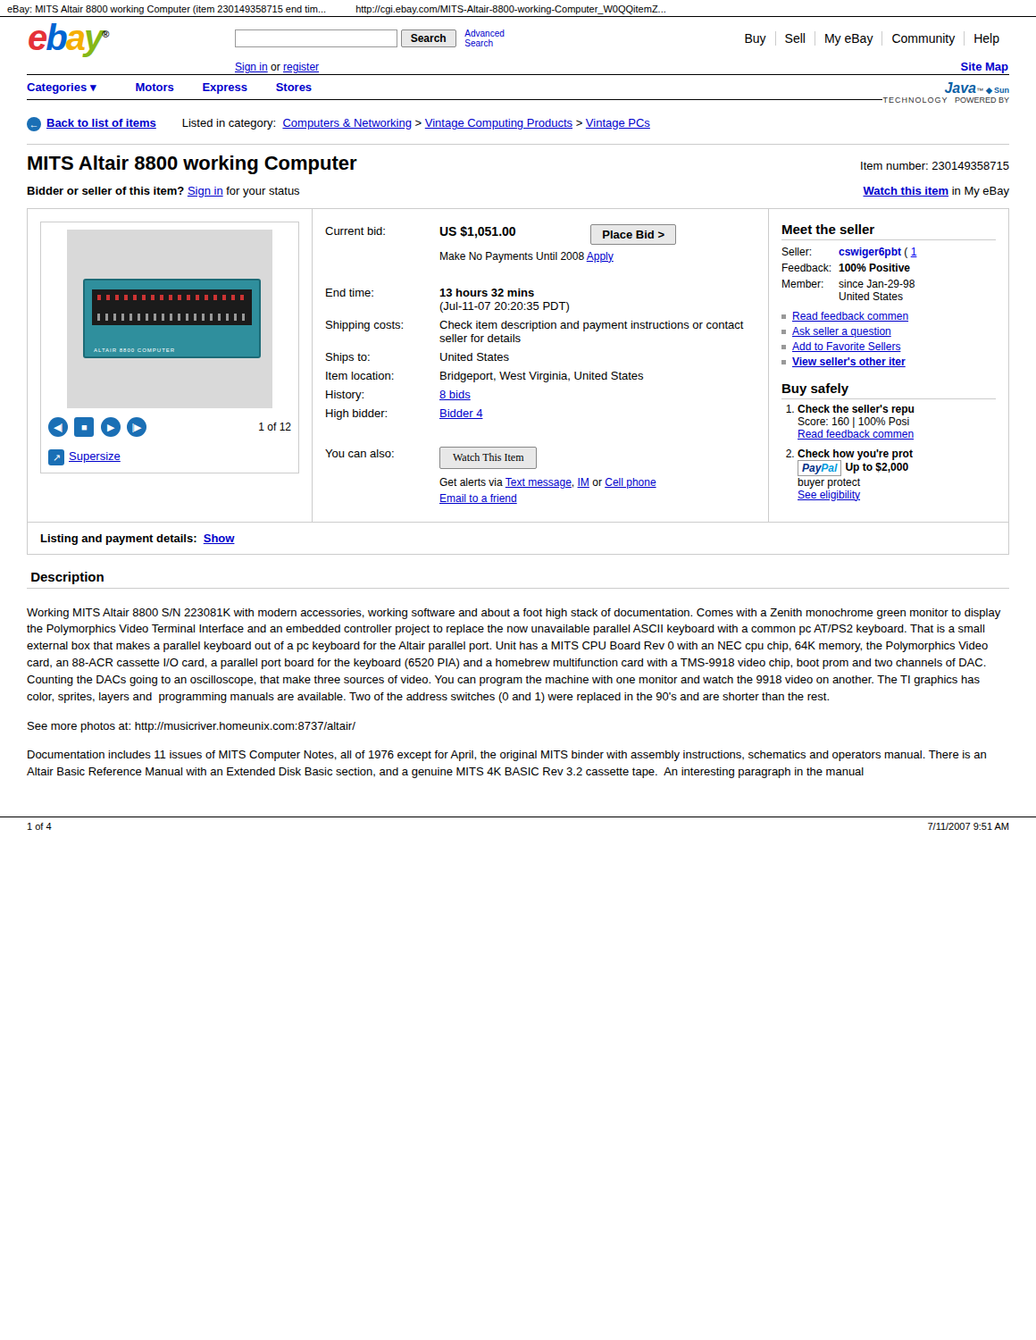eBay: MITS Altair 8800 working Computer (item 230149358715 end tim... http://cgi.ebay.com/MITS-Altair-8800-working-Computer_W0QQitemZ...
| e b a y ® | Search Advanced Search | Buy Sell My eBay Community Help |
| | Sign in or register | Site Map |
Java™ ◆ Sun
TECHNOLOGY POWERED BY
Categories ▾ Motors Express Stores
←Back to list of items Listed in category: Computers & Networking > Vintage Computing Products > Vintage PCs
Item number: 230149358715
MITS Altair 8800 working Computer
Watch this item in My eBay Bidder or seller of this item? Sign in for your status
| ALTAIR 8800 COMPUTER 1 of 12 ◀/ ■ ▶ /▶ ↗ Supersize | / Current bid: / US $1,051.00 / Place Bid > / / / Make No Payments Until 2008 Apply / / End time: / 13 hours 32 mins (Jul-11-07 20:20:35 PDT) / / Shipping costs: / Check item description and payment instructions or contact seller for details / / Ships to: / United States / / Item location: / Bridgeport, West Virginia, United States / / History: / 8 bids / / High bidder: / Bidder 4 / / You can also: / Watch This Item / / / Get alerts via Text message , IM or Cell phone Email to a friend / | Meet the seller / Seller: / cswiger6pbt ( 1 / / Feedback: / 100% Positive / / Member: / since Jan-29-98 United States / Read feedback commen Ask seller a question Add to Favorite Sellers View seller's other iter Buy safely Check the seller's repu Score: 160 / 100% Posi Read feedback commen Check how you're prot Pay Pal Up to $2,000 buyer protect See eligibility |
Listing and payment details: Show
Description
Working MITS Altair 8800 S/N 223081K with modern accessories, working software and about a foot high stack of documentation. Comes with a Zenith monochrome green monitor to display the Polymorphics Video Terminal Interface and an embedded controller project to replace the now unavailable parallel ASCII keyboard with a common pc AT/PS2 keyboard. That is a small external box that makes a parallel keyboard out of a pc keyboard for the Altair parallel port. Unit has a MITS CPU Board Rev 0 with an NEC cpu chip, 64K memory, the Polymorphics Video card, an 88-ACR cassette I/O card, a parallel port board for the keyboard (6520 PIA) and a homebrew multifunction card with a TMS-9918 video chip, boot prom and two channels of DAC. Counting the DACs going to an oscilloscope, that make three sources of video. You can program the machine with one monitor and watch the 9918 video on another. The TI graphics has color, sprites, layers and programming manuals are available. Two of the address switches (0 and 1) were replaced in the 90's and are shorter than the rest.
See more photos at: http://musicriver.homeunix.com:8737/altair/
Documentation includes 11 issues of MITS Computer Notes, all of 1976 except for April, the original MITS binder with assembly instructions, schematics and operators manual. There is an Altair Basic Reference Manual with an Extended Disk Basic section, and a genuine MITS 4K BASIC Rev 3.2 cassette tape. An interesting paragraph in the manual
1 of 4 7/11/2007 9:51 AM